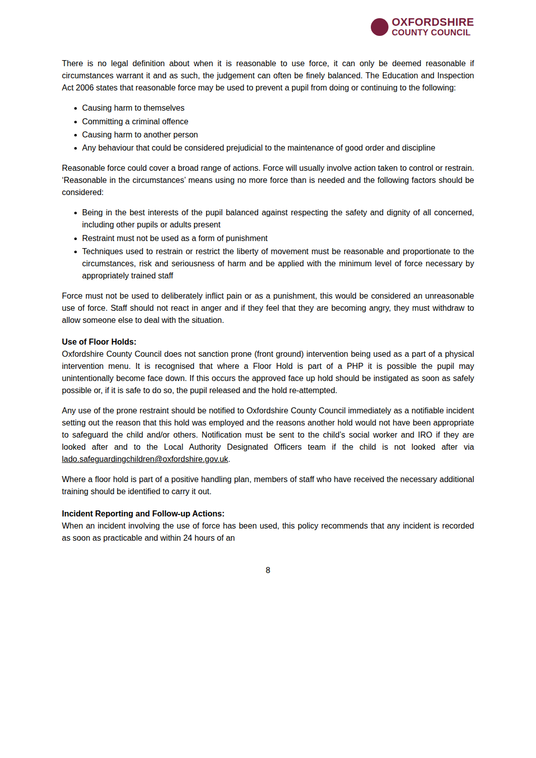OXFORDSHIRE COUNTY COUNCIL
There is no legal definition about when it is reasonable to use force, it can only be deemed reasonable if circumstances warrant it and as such, the judgement can often be finely balanced. The Education and Inspection Act 2006 states that reasonable force may be used to prevent a pupil from doing or continuing to the following:
Causing harm to themselves
Committing a criminal offence
Causing harm to another person
Any behaviour that could be considered prejudicial to the maintenance of good order and discipline
Reasonable force could cover a broad range of actions. Force will usually involve action taken to control or restrain. ‘Reasonable in the circumstances’ means using no more force than is needed and the following factors should be considered:
Being in the best interests of the pupil balanced against respecting the safety and dignity of all concerned, including other pupils or adults present
Restraint must not be used as a form of punishment
Techniques used to restrain or restrict the liberty of movement must be reasonable and proportionate to the circumstances, risk and seriousness of harm and be applied with the minimum level of force necessary by appropriately trained staff
Force must not be used to deliberately inflict pain or as a punishment, this would be considered an unreasonable use of force. Staff should not react in anger and if they feel that they are becoming angry, they must withdraw to allow someone else to deal with the situation.
Use of Floor Holds:
Oxfordshire County Council does not sanction prone (front ground) intervention being used as a part of a physical intervention menu. It is recognised that where a Floor Hold is part of a PHP it is possible the pupil may unintentionally become face down. If this occurs the approved face up hold should be instigated as soon as safely possible or, if it is safe to do so, the pupil released and the hold re-attempted.
Any use of the prone restraint should be notified to Oxfordshire County Council immediately as a notifiable incident setting out the reason that this hold was employed and the reasons another hold would not have been appropriate to safeguard the child and/or others. Notification must be sent to the child’s social worker and IRO if they are looked after and to the Local Authority Designated Officers team if the child is not looked after via lado.safeguardingchildren@oxfordshire.gov.uk.
Where a floor hold is part of a positive handling plan, members of staff who have received the necessary additional training should be identified to carry it out.
Incident Reporting and Follow-up Actions:
When an incident involving the use of force has been used, this policy recommends that any incident is recorded as soon as practicable and within 24 hours of an
8